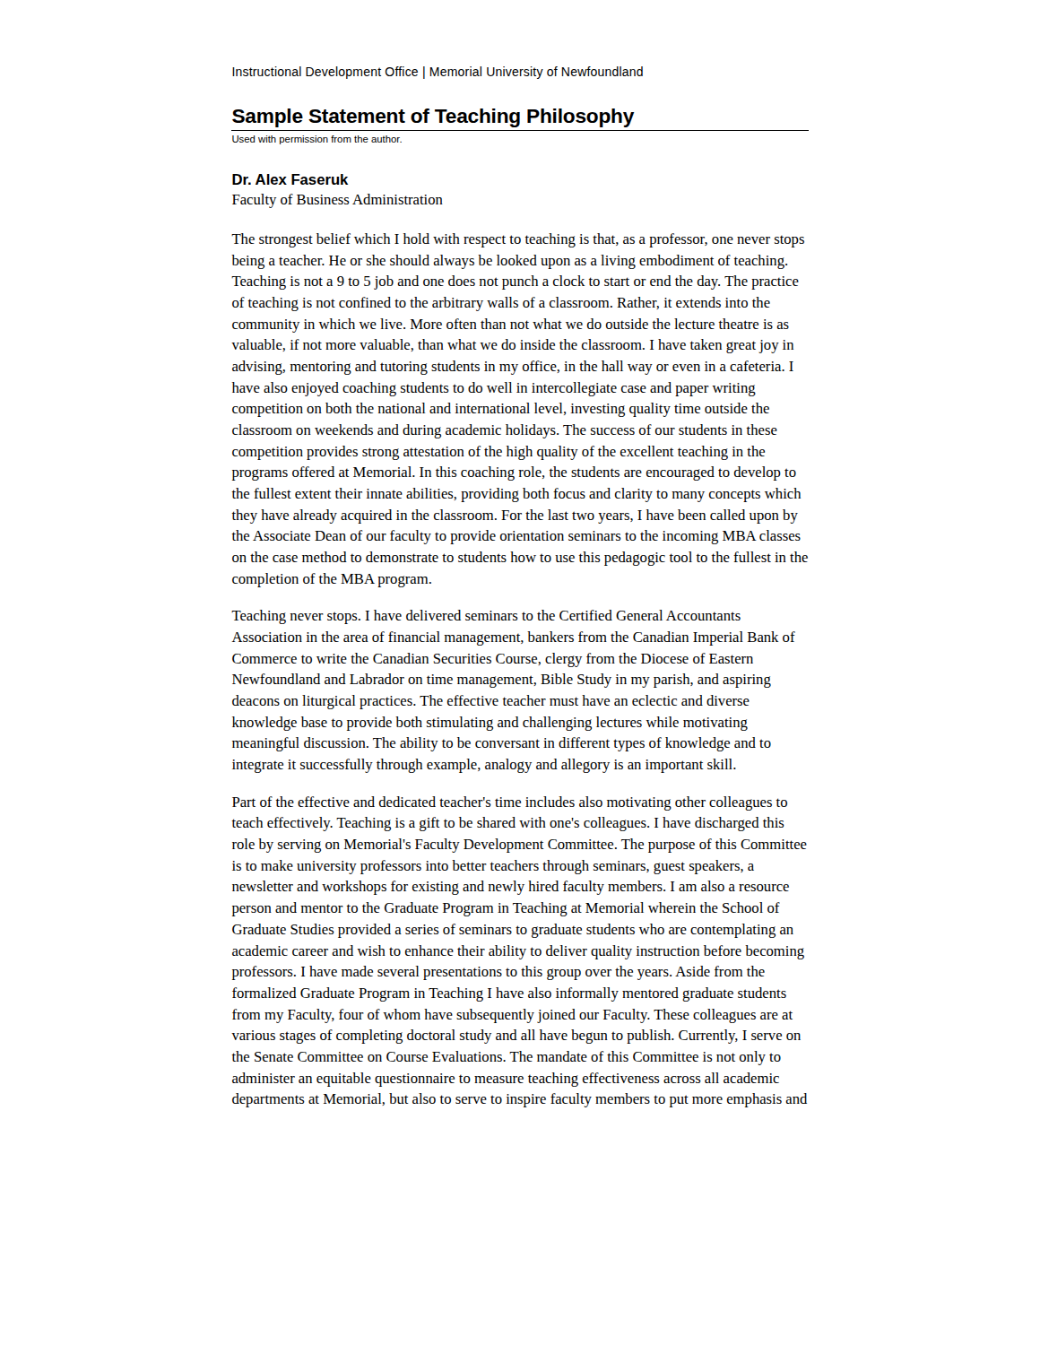Instructional Development Office | Memorial University of Newfoundland
Sample Statement of Teaching Philosophy
Used with permission from the author.
Dr. Alex Faseruk
Faculty of Business Administration
The strongest belief which I hold with respect to teaching is that, as a professor, one never stops being a teacher. He or she should always be looked upon as a living embodiment of teaching. Teaching is not a 9 to 5 job and one does not punch a clock to start or end the day. The practice of teaching is not confined to the arbitrary walls of a classroom. Rather, it extends into the community in which we live. More often than not what we do outside the lecture theatre is as valuable, if not more valuable, than what we do inside the classroom. I have taken great joy in advising, mentoring and tutoring students in my office, in the hall way or even in a cafeteria. I have also enjoyed coaching students to do well in intercollegiate case and paper writing competition on both the national and international level, investing quality time outside the classroom on weekends and during academic holidays. The success of our students in these competition provides strong attestation of the high quality of the excellent teaching in the programs offered at Memorial. In this coaching role, the students are encouraged to develop to the fullest extent their innate abilities, providing both focus and clarity to many concepts which they have already acquired in the classroom. For the last two years, I have been called upon by the Associate Dean of our faculty to provide orientation seminars to the incoming MBA classes on the case method to demonstrate to students how to use this pedagogic tool to the fullest in the completion of the MBA program.
Teaching never stops. I have delivered seminars to the Certified General Accountants Association in the area of financial management, bankers from the Canadian Imperial Bank of Commerce to write the Canadian Securities Course, clergy from the Diocese of Eastern Newfoundland and Labrador on time management, Bible Study in my parish, and aspiring deacons on liturgical practices. The effective teacher must have an eclectic and diverse knowledge base to provide both stimulating and challenging lectures while motivating meaningful discussion. The ability to be conversant in different types of knowledge and to integrate it successfully through example, analogy and allegory is an important skill.
Part of the effective and dedicated teacher's time includes also motivating other colleagues to teach effectively. Teaching is a gift to be shared with one's colleagues. I have discharged this role by serving on Memorial's Faculty Development Committee. The purpose of this Committee is to make university professors into better teachers through seminars, guest speakers, a newsletter and workshops for existing and newly hired faculty members. I am also a resource person and mentor to the Graduate Program in Teaching at Memorial wherein the School of Graduate Studies provided a series of seminars to graduate students who are contemplating an academic career and wish to enhance their ability to deliver quality instruction before becoming professors. I have made several presentations to this group over the years. Aside from the formalized Graduate Program in Teaching I have also informally mentored graduate students from my Faculty, four of whom have subsequently joined our Faculty. These colleagues are at various stages of completing doctoral study and all have begun to publish. Currently, I serve on the Senate Committee on Course Evaluations. The mandate of this Committee is not only to administer an equitable questionnaire to measure teaching effectiveness across all academic departments at Memorial, but also to serve to inspire faculty members to put more emphasis and